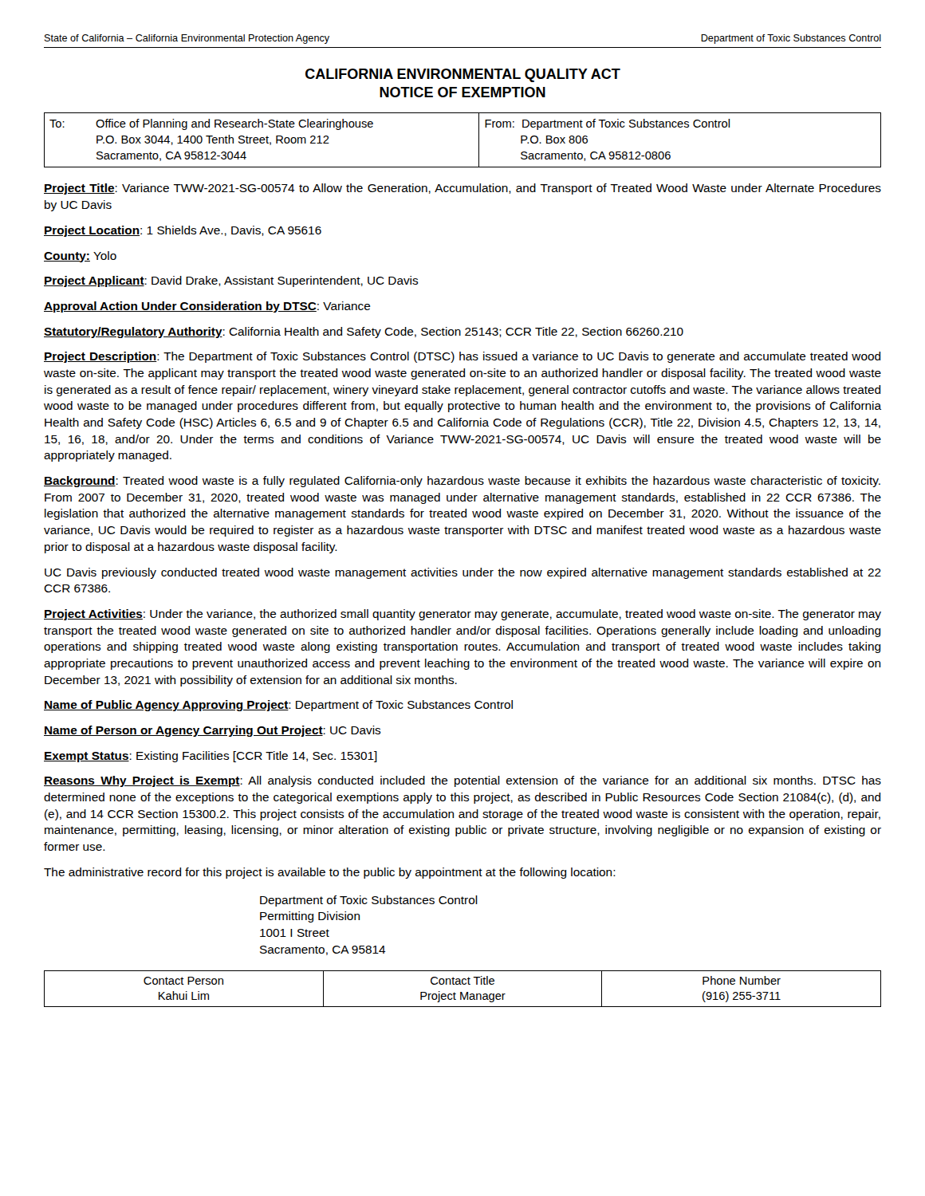State of California – California Environmental Protection Agency Department of Toxic Substances Control
CALIFORNIA ENVIRONMENTAL QUALITY ACT NOTICE OF EXEMPTION
| To: Office of Planning and Research-State Clearinghouse P.O. Box 3044, 1400 Tenth Street, Room 212 Sacramento, CA 95812-3044 | From: Department of Toxic Substances Control P.O. Box 806 Sacramento, CA 95812-0806 |
Project Title: Variance TWW-2021-SG-00574 to Allow the Generation, Accumulation, and Transport of Treated Wood Waste under Alternate Procedures by UC Davis
Project Location: 1 Shields Ave., Davis, CA 95616
County: Yolo
Project Applicant: David Drake, Assistant Superintendent, UC Davis
Approval Action Under Consideration by DTSC: Variance
Statutory/Regulatory Authority: California Health and Safety Code, Section 25143; CCR Title 22, Section 66260.210
Project Description: The Department of Toxic Substances Control (DTSC) has issued a variance to UC Davis to generate and accumulate treated wood waste on-site. The applicant may transport the treated wood waste generated on-site to an authorized handler or disposal facility. The treated wood waste is generated as a result of fence repair/ replacement, winery vineyard stake replacement, general contractor cutoffs and waste. The variance allows treated wood waste to be managed under procedures different from, but equally protective to human health and the environment to, the provisions of California Health and Safety Code (HSC) Articles 6, 6.5 and 9 of Chapter 6.5 and California Code of Regulations (CCR), Title 22, Division 4.5, Chapters 12, 13, 14, 15, 16, 18, and/or 20. Under the terms and conditions of Variance TWW-2021-SG-00574, UC Davis will ensure the treated wood waste will be appropriately managed.
Background: Treated wood waste is a fully regulated California-only hazardous waste because it exhibits the hazardous waste characteristic of toxicity. From 2007 to December 31, 2020, treated wood waste was managed under alternative management standards, established in 22 CCR 67386. The legislation that authorized the alternative management standards for treated wood waste expired on December 31, 2020. Without the issuance of the variance, UC Davis would be required to register as a hazardous waste transporter with DTSC and manifest treated wood waste as a hazardous waste prior to disposal at a hazardous waste disposal facility.
UC Davis previously conducted treated wood waste management activities under the now expired alternative management standards established at 22 CCR 67386.
Project Activities: Under the variance, the authorized small quantity generator may generate, accumulate, treated wood waste on-site. The generator may transport the treated wood waste generated on site to authorized handler and/or disposal facilities. Operations generally include loading and unloading operations and shipping treated wood waste along existing transportation routes. Accumulation and transport of treated wood waste includes taking appropriate precautions to prevent unauthorized access and prevent leaching to the environment of the treated wood waste. The variance will expire on December 13, 2021 with possibility of extension for an additional six months.
Name of Public Agency Approving Project: Department of Toxic Substances Control
Name of Person or Agency Carrying Out Project: UC Davis
Exempt Status: Existing Facilities [CCR Title 14, Sec. 15301]
Reasons Why Project is Exempt: All analysis conducted included the potential extension of the variance for an additional six months. DTSC has determined none of the exceptions to the categorical exemptions apply to this project, as described in Public Resources Code Section 21084(c), (d), and (e), and 14 CCR Section 15300.2. This project consists of the accumulation and storage of the treated wood waste is consistent with the operation, repair, maintenance, permitting, leasing, licensing, or minor alteration of existing public or private structure, involving negligible or no expansion of existing or former use.
The administrative record for this project is available to the public by appointment at the following location:
Department of Toxic Substances Control
Permitting Division
1001 I Street
Sacramento, CA 95814
| Contact Person Kahui Lim | Contact Title Project Manager | Phone Number (916) 255-3711 |